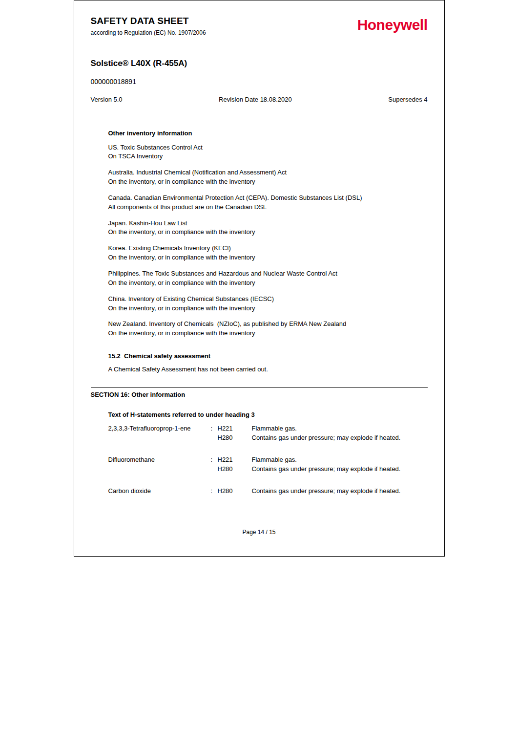SAFETY DATA SHEET
according to Regulation (EC) No. 1907/2006
Honeywell
Solstice® L40X (R-455A)
000000018891
Version 5.0
Revision Date 18.08.2020
Supersedes 4
Other inventory information
US. Toxic Substances Control Act
On TSCA Inventory
Australia. Industrial Chemical (Notification and Assessment) Act
On the inventory, or in compliance with the inventory
Canada. Canadian Environmental Protection Act (CEPA). Domestic Substances List (DSL)
All components of this product are on the Canadian DSL
Japan. Kashin-Hou Law List
On the inventory, or in compliance with the inventory
Korea. Existing Chemicals Inventory (KECI)
On the inventory, or in compliance with the inventory
Philippines. The Toxic Substances and Hazardous and Nuclear Waste Control Act
On the inventory, or in compliance with the inventory
China. Inventory of Existing Chemical Substances (IECSC)
On the inventory, or in compliance with the inventory
New Zealand. Inventory of Chemicals (NZIoC), as published by ERMA New Zealand
On the inventory, or in compliance with the inventory
15.2 Chemical safety assessment
A Chemical Safety Assessment has not been carried out.
SECTION 16: Other information
Text of H-statements referred to under heading 3
| 2,3,3,3-Tetrafluoroprop-1-ene | : | H221 H280 | Flammable gas. Contains gas under pressure; may explode if heated. |
| Difluoromethane | : | H221 H280 | Flammable gas. Contains gas under pressure; may explode if heated. |
| Carbon dioxide | : | H280 | Contains gas under pressure; may explode if heated. |
Page 14 / 15